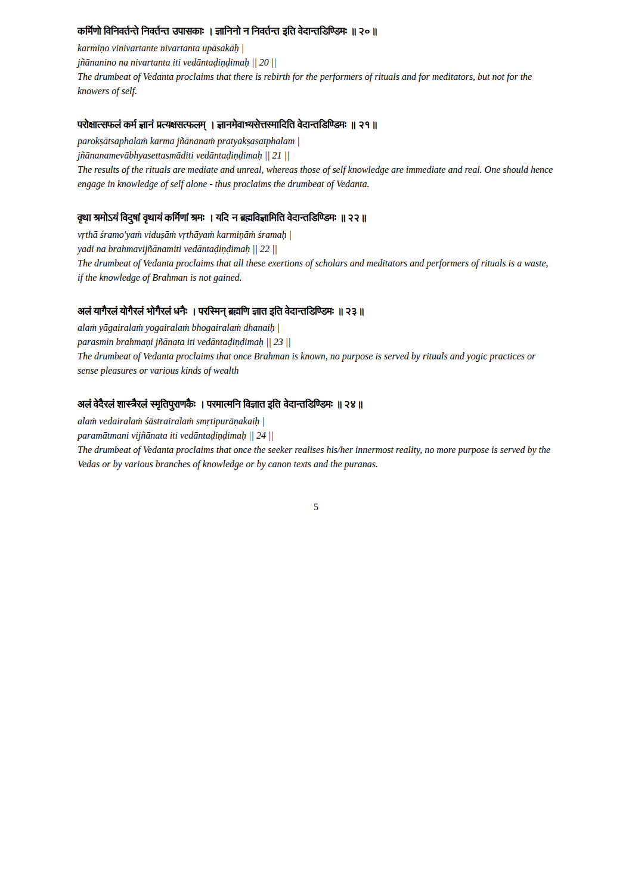कर्मिणो विनिवर्तन्ते निवर्तन्त उपासकाः । ज्ञानिनो न निवर्तन्त इति वेदान्तडिण्डिमः ॥ २०॥
karmiṇo vinivartante nivartanta upāsakāḥ |
jñānanino na nivartanta iti vedāntaḍiṇḍimaḥ || 20 ||
The drumbeat of Vedanta proclaims that there is rebirth for the performers of rituals and for meditators, but not for the knowers of self.
परोक्षात्सफलं कर्म ज्ञानं प्रत्यक्षसत्फलम् । ज्ञानमेवाभ्यसेत्तस्मादिति वेदान्तडिण्डिमः ॥ २१॥
parokṣātsaphalaṁ karma jñānanaṁ pratyakṣasatphalam |
jñānanamevābhyasettasmāditi vedāntaḍiṇḍimaḥ || 21 ||
The results of the rituals are mediate and unreal, whereas those of self knowledge are immediate and real. One should hence engage in knowledge of self alone - thus proclaims the drumbeat of Vedanta.
वृथा श्रमोऽयं विदुषां वृथायं कर्मिणां श्रमः । यदि न ब्रह्मविज्ञामिति वेदान्तडिण्डिमः ॥ २२॥
vṛthā śramo'yaṁ viduṣāṁ vṛthāyaṁ karmiṇāṁ śramaḥ |
yadi na brahmavijñānamiti vedāntaḍiṇḍimaḥ || 22 ||
The drumbeat of Vedanta proclaims that all these exertions of scholars and meditators and performers of rituals is a waste, if the knowledge of Brahman is not gained.
अलं यागैरलं योगैरलं भोगैरलं धनैः । परस्मिन् ब्रह्मणि ज्ञात इति वेदान्तडिण्डिमः ॥ २३॥
alaṁ yāgairalaṁ yogairalaṁ bhogairalaṁ dhanaiḥ |
parasmin brahmaṇi jñānata iti vedāntaḍiṇḍimaḥ || 23 ||
The drumbeat of Vedanta proclaims that once Brahman is known, no purpose is served by rituals and yogic practices or sense pleasures or various kinds of wealth
अलं वेदैरलं शास्त्रैरलं स्मृतिपुराणकैः । परमात्मनि विज्ञात इति वेदान्तडिण्डिमः ॥ २४॥
alaṁ vedairalaṁ śāstrairalaṁ smṛtipurāṇakaiḥ |
paramātmani vijñānata iti vedāntaḍiṇḍimaḥ || 24 ||
The drumbeat of Vedanta proclaims that once the seeker realises his/her innermost reality, no more purpose is served by the Vedas or by various branches of knowledge or by canon texts and the puranas.
5